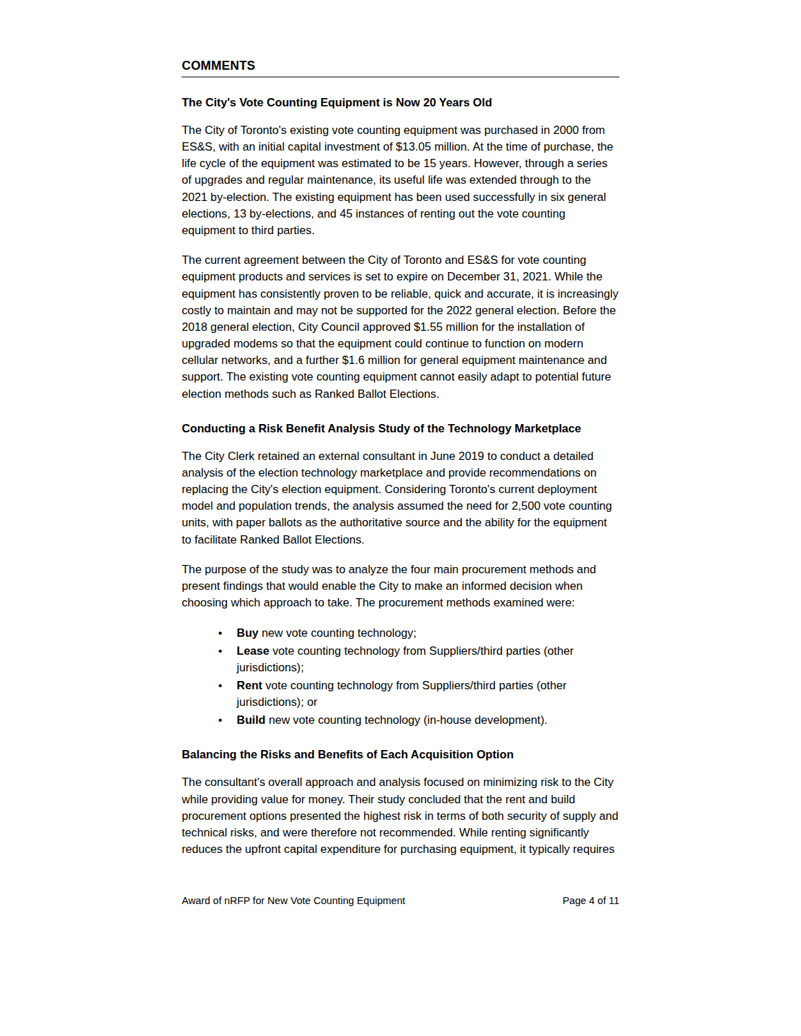COMMENTS
The City's Vote Counting Equipment is Now 20 Years Old
The City of Toronto's existing vote counting equipment was purchased in 2000 from ES&S, with an initial capital investment of $13.05 million. At the time of purchase, the life cycle of the equipment was estimated to be 15 years. However, through a series of upgrades and regular maintenance, its useful life was extended through to the 2021 by-election. The existing equipment has been used successfully in six general elections, 13 by-elections, and 45 instances of renting out the vote counting equipment to third parties.
The current agreement between the City of Toronto and ES&S for vote counting equipment products and services is set to expire on December 31, 2021. While the equipment has consistently proven to be reliable, quick and accurate, it is increasingly costly to maintain and may not be supported for the 2022 general election. Before the 2018 general election, City Council approved $1.55 million for the installation of upgraded modems so that the equipment could continue to function on modern cellular networks, and a further $1.6 million for general equipment maintenance and support. The existing vote counting equipment cannot easily adapt to potential future election methods such as Ranked Ballot Elections.
Conducting a Risk Benefit Analysis Study of the Technology Marketplace
The City Clerk retained an external consultant in June 2019 to conduct a detailed analysis of the election technology marketplace and provide recommendations on replacing the City's election equipment. Considering Toronto's current deployment model and population trends, the analysis assumed the need for 2,500 vote counting units, with paper ballots as the authoritative source and the ability for the equipment to facilitate Ranked Ballot Elections.
The purpose of the study was to analyze the four main procurement methods and present findings that would enable the City to make an informed decision when choosing which approach to take. The procurement methods examined were:
Buy new vote counting technology;
Lease vote counting technology from Suppliers/third parties (other jurisdictions);
Rent vote counting technology from Suppliers/third parties (other jurisdictions); or
Build new vote counting technology (in-house development).
Balancing the Risks and Benefits of Each Acquisition Option
The consultant's overall approach and analysis focused on minimizing risk to the City while providing value for money. Their study concluded that the rent and build procurement options presented the highest risk in terms of both security of supply and technical risks, and were therefore not recommended. While renting significantly reduces the upfront capital expenditure for purchasing equipment, it typically requires
Award of nRFP for New Vote Counting Equipment Page 4 of 11